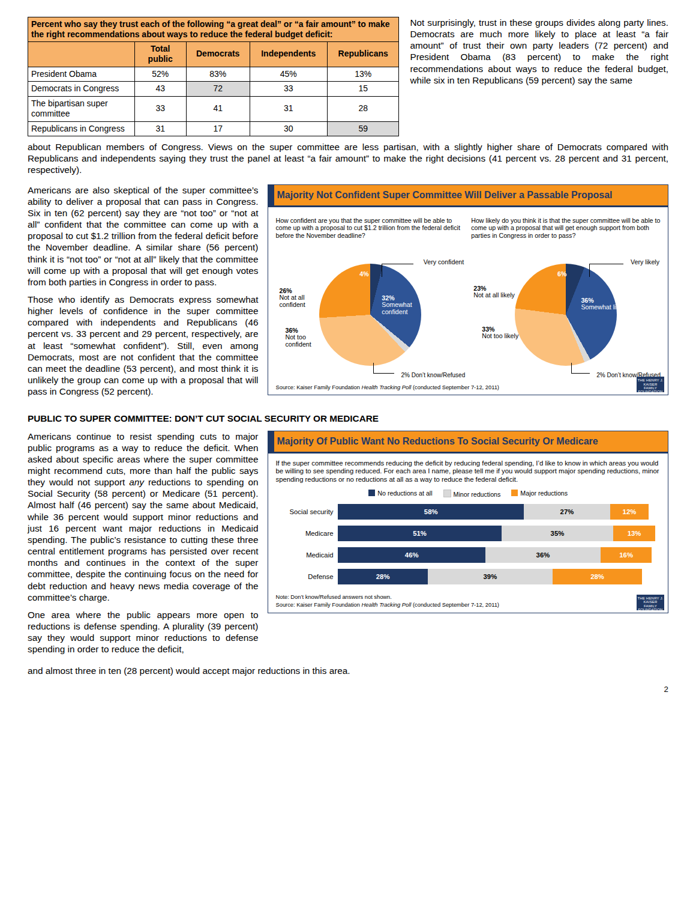| Percent who say they trust each of the following “a great deal” or “a fair amount” to make the right recommendations about ways to reduce the federal budget deficit: |
| | Total public | Democrats | Independents | Republicans |
| President Obama | 52% | 83% | 45% | 13% |
| Democrats in Congress | 43 | 72 | 33 | 15 |
| The bipartisan super committee | 33 | 41 | 31 | 28 |
| Republicans in Congress | 31 | 17 | 30 | 59 |
Not surprisingly, trust in these groups divides along party lines. Democrats are much more likely to place at least “a fair amount” of trust their own party leaders (72 percent) and President Obama (83 percent) to make the right recommendations about ways to reduce the federal budget, while six in ten Republicans (59 percent) say the same
about Republican members of Congress. Views on the super committee are less partisan, with a slightly higher share of Democrats compared with Republicans and independents saying they trust the panel at least “a fair amount” to make the right decisions (41 percent vs. 28 percent and 31 percent, respectively).
Americans are also skeptical of the super committee’s ability to deliver a proposal that can pass in Congress. Six in ten (62 percent) say they are “not too” or “not at all” confident that the committee can come up with a proposal to cut $1.2 trillion from the federal deficit before the November deadline. A similar share (56 percent) think it is “not too” or “not at all” likely that the committee will come up with a proposal that will get enough votes from both parties in Congress in order to pass.
Those who identify as Democrats express somewhat higher levels of confidence in the super committee compared with independents and Republicans (46 percent vs. 33 percent and 29 percent, respectively, are at least “somewhat confident”). Still, even among Democrats, most are not confident that the committee can meet the deadline (53 percent), and most think it is unlikely the group can come up with a proposal that will pass in Congress (52 percent).
Majority Not Confident Super Committee Will Deliver a Passable Proposal
How confident are you that the super committee will be able to come up with a proposal to cut $1.2 trillion from the federal deficit before the November deadline?
Very confident
4%
32%
Somewhat
confident
26%
Not at all
confident
36%
Not too
confident
2% Don’t know/Refused
How likely do you think it is that the super committee will be able to come up with a proposal that will get enough support from both parties in Congress in order to pass?
Very likely
6%
36%
Somewhat likely
23%
Not at all likely
33%
Not too likely
2% Don’t know/Refused
Source: Kaiser Family Foundation Health Tracking Poll (conducted September 7-12, 2011)
THE HENRY J.
KAISER
FAMILY
FOUNDATION
Public to Super Committee: Don’t Cut Social Security or Medicare
Americans continue to resist spending cuts to major public programs as a way to reduce the deficit. When asked about specific areas where the super committee might recommend cuts, more than half the public says they would not support any reductions to spending on Social Security (58 percent) or Medicare (51 percent). Almost half (46 percent) say the same about Medicaid, while 36 percent would support minor reductions and just 16 percent want major reductions in Medicaid spending. The public’s resistance to cutting these three central entitlement programs has persisted over recent months and continues in the context of the super committee, despite the continuing focus on the need for debt reduction and heavy news media coverage of the committee’s charge.
One area where the public appears more open to reductions is defense spending. A plurality (39 percent) say they would support minor reductions to defense spending in order to reduce the deficit,
Majority Of Public Want No Reductions To Social Security Or Medicare
If the super committee recommends reducing the deficit by reducing federal spending, I’d like to know in which areas you would be willing to see spending reduced. For each area I name, please tell me if you would support major spending reductions, minor spending reductions or no reductions at all as a way to reduce the federal deficit.
No reductions at all
Minor reductions
Major reductions
Social security
58%
27%
12%
Medicare
51%
35%
13%
Medicaid
46%
36%
16%
Defense
28%
39%
28%
Note: Don’t know/Refused answers not shown.
Source: Kaiser Family Foundation Health Tracking Poll (conducted September 7-12, 2011)
THE HENRY J.
KAISER
FAMILY
FOUNDATION
and almost three in ten (28 percent) would accept major reductions in this area.
2